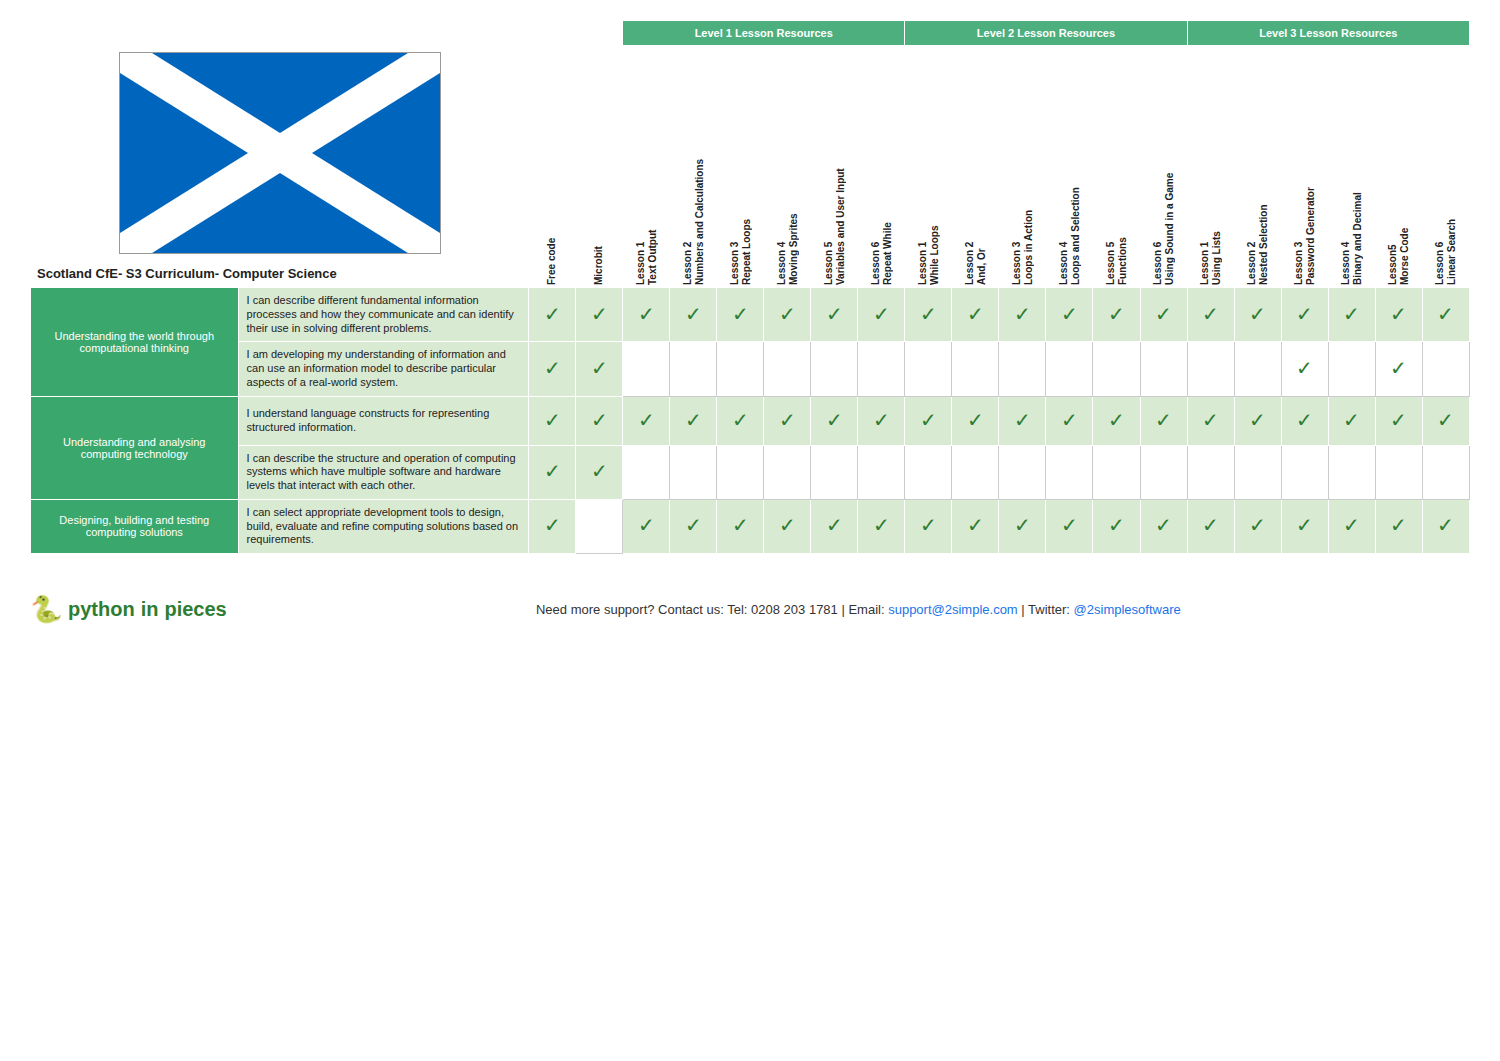| | | | Level 1 Lesson Resources | Level 2 Lesson Resources | Level 3 Lesson Resources |
| --- | --- | --- | --- | --- | --- |
| Scotland CfE- S3 Curriculum- Computer Science | Free code | Microbit | Lesson 1 Text Output | Lesson 2 Numbers and Calculations | Lesson 3 Repeat Loops | Lesson 4 Moving Sprites | Lesson 5 Variables and User Input | Lesson 6 Repeat While | Lesson 1 While Loops | Lesson 2 And, Or | Lesson 3 Loops in Action | Lesson 4 Loops and Selection | Lesson 5 Functions | Lesson 6 Using Sound in a Game | Lesson 1 Using Lists | Lesson 2 Nested Selection | Lesson 3 Password Generator | Lesson 4 Binary and Decimal | Lesson5 Morse Code | Lesson 6 Linear Search |
| Understanding the world through computational thinking | I can describe different fundamental information processes and how they communicate and can identify their use in solving different problems. | ✓ | ✓ | ✓ | ✓ | ✓ | ✓ | ✓ | ✓ | ✓ | ✓ | ✓ | ✓ | ✓ | ✓ | ✓ | ✓ | ✓ | ✓ | ✓ | ✓ |
| I am developing my understanding of information and can use an information model to describe particular aspects of a real-world system. | ✓ | ✓ | | | | | | | | | | | | | | | ✓ | | ✓ | |
| Understanding and analysing computing technology | I understand language constructs for representing structured information. | ✓ | ✓ | ✓ | ✓ | ✓ | ✓ | ✓ | ✓ | ✓ | ✓ | ✓ | ✓ | ✓ | ✓ | ✓ | ✓ | ✓ | ✓ | ✓ | ✓ |
| I can describe the structure and operation of computing systems which have multiple software and hardware levels that interact with each other. | ✓ | ✓ | | | | | | | | | | | | | | | | | | |
| Designing, building and testing computing solutions | I can select appropriate development tools to design, build, evaluate and refine computing solutions based on requirements. | ✓ | | ✓ | ✓ | ✓ | ✓ | ✓ | ✓ | ✓ | ✓ | ✓ | ✓ | ✓ | ✓ | ✓ | ✓ | ✓ | ✓ | ✓ | ✓ |
🐍 python in pieces
Need more support? Contact us: Tel: 0208 203 1781 | Email: support@2simple.com | Twitter: @2simplesoftware